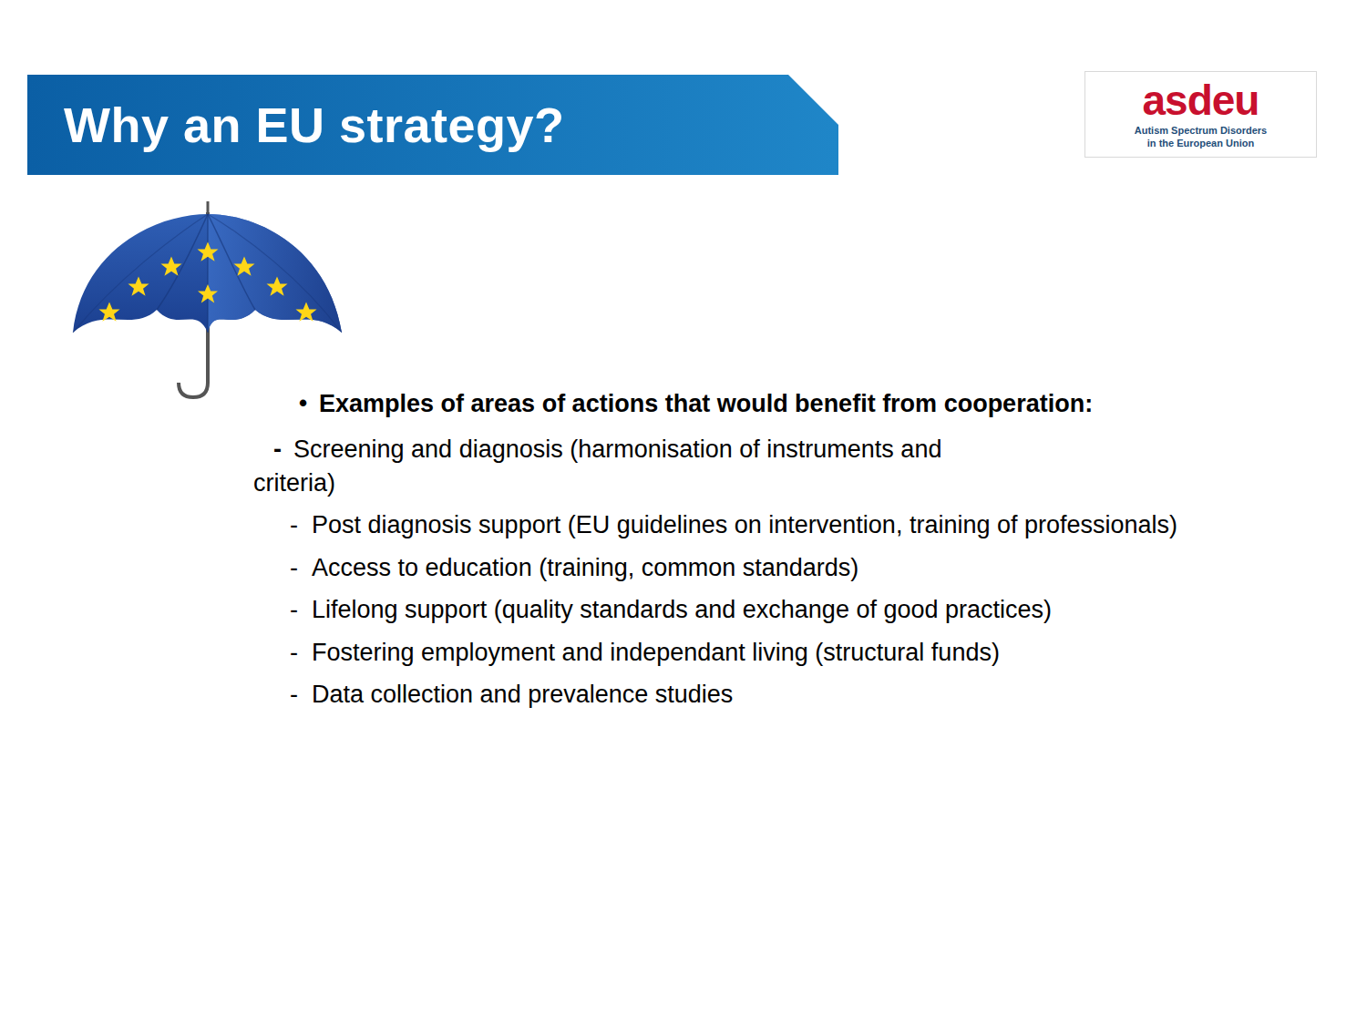Why an EU strategy?
asdeu
Autism Spectrum Disorders
in the European Union
Examples of areas of actions that would benefit from cooperation:
Screening and diagnosis (harmonisation of instruments and
criteria)
Post diagnosis support (EU guidelines on intervention, training of professionals)
Access to education (training, common standards)
Lifelong support (quality standards and exchange of good practices)
Fostering employment and independant living (structural funds)
Data collection and prevalence studies